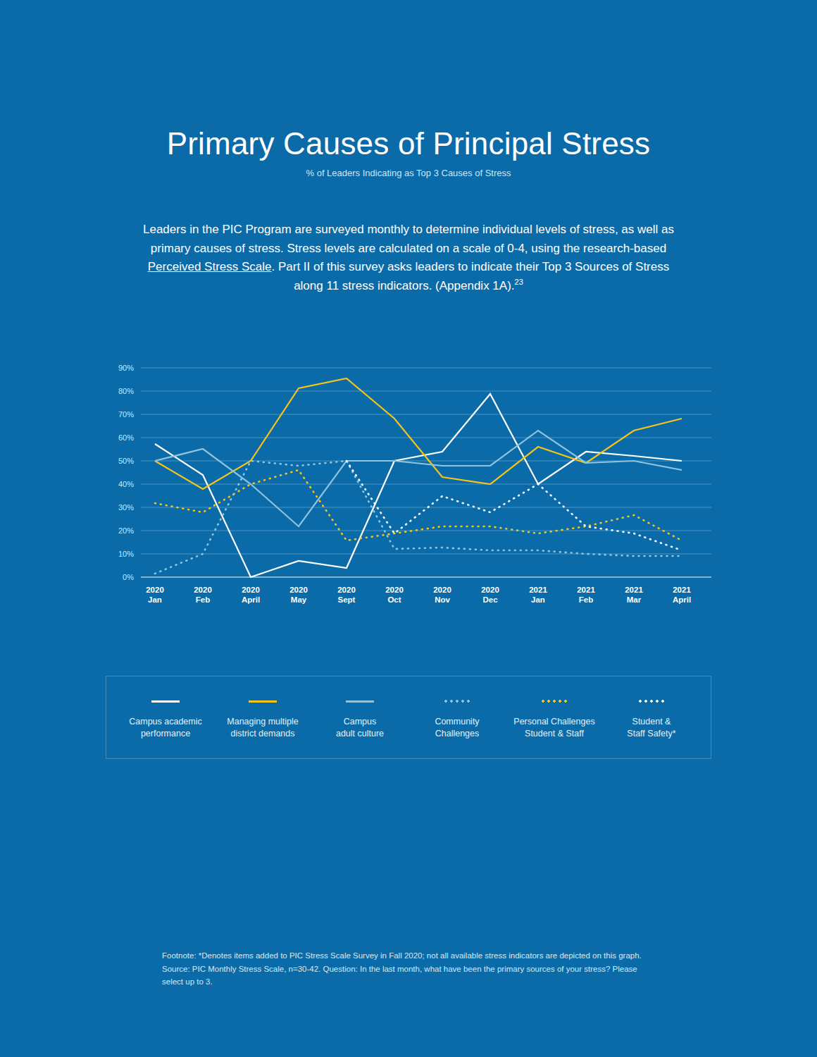Primary Causes of Principal Stress
% of Leaders Indicating as Top 3 Causes of Stress
Leaders in the PIC Program are surveyed monthly to determine individual levels of stress, as well as primary causes of stress. Stress levels are calculated on a scale of 0-4, using the research-based Perceived Stress Scale. Part II of this survey asks leaders to indicate their Top 3 Sources of Stress along 11 stress indicators. (Appendix 1A).23
0% 10% 20% 30% 40% 50% 60% 70% 80% 90% 2020Jan 2020Feb 2020April 2020May 2020Sept 2020Oct 2020Nov 2020Dec 2021Jan 2021Feb 2021Mar 2021April
Campus academic
performance
Managing multiple
district demands
Campus
adult culture
Community
Challenges
Personal Challenges
Student & Staff
Student &
Staff Safety*
Footnote: *Denotes items added to PIC Stress Scale Survey in Fall 2020; not all available stress indicators are depicted on this graph. Source: PIC Monthly Stress Scale, n=30-42. Question: In the last month, what have been the primary sources of your stress? Please select up to 3.